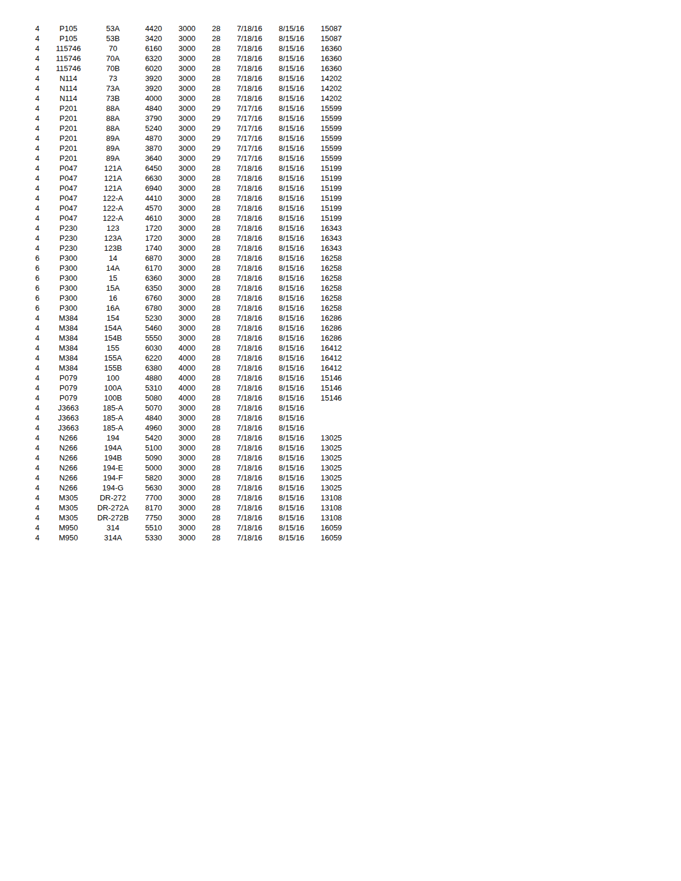| 4 | P105 | 53A | 4420 | 3000 | 28 | 7/18/16 | 8/15/16 | 15087 |
| 4 | P105 | 53B | 3420 | 3000 | 28 | 7/18/16 | 8/15/16 | 15087 |
| 4 | 115746 | 70 | 6160 | 3000 | 28 | 7/18/16 | 8/15/16 | 16360 |
| 4 | 115746 | 70A | 6320 | 3000 | 28 | 7/18/16 | 8/15/16 | 16360 |
| 4 | 115746 | 70B | 6020 | 3000 | 28 | 7/18/16 | 8/15/16 | 16360 |
| 4 | N114 | 73 | 3920 | 3000 | 28 | 7/18/16 | 8/15/16 | 14202 |
| 4 | N114 | 73A | 3920 | 3000 | 28 | 7/18/16 | 8/15/16 | 14202 |
| 4 | N114 | 73B | 4000 | 3000 | 28 | 7/18/16 | 8/15/16 | 14202 |
| 4 | P201 | 88A | 4840 | 3000 | 29 | 7/17/16 | 8/15/16 | 15599 |
| 4 | P201 | 88A | 3790 | 3000 | 29 | 7/17/16 | 8/15/16 | 15599 |
| 4 | P201 | 88A | 5240 | 3000 | 29 | 7/17/16 | 8/15/16 | 15599 |
| 4 | P201 | 89A | 4870 | 3000 | 29 | 7/17/16 | 8/15/16 | 15599 |
| 4 | P201 | 89A | 3870 | 3000 | 29 | 7/17/16 | 8/15/16 | 15599 |
| 4 | P201 | 89A | 3640 | 3000 | 29 | 7/17/16 | 8/15/16 | 15599 |
| 4 | P047 | 121A | 6450 | 3000 | 28 | 7/18/16 | 8/15/16 | 15199 |
| 4 | P047 | 121A | 6630 | 3000 | 28 | 7/18/16 | 8/15/16 | 15199 |
| 4 | P047 | 121A | 6940 | 3000 | 28 | 7/18/16 | 8/15/16 | 15199 |
| 4 | P047 | 122-A | 4410 | 3000 | 28 | 7/18/16 | 8/15/16 | 15199 |
| 4 | P047 | 122-A | 4570 | 3000 | 28 | 7/18/16 | 8/15/16 | 15199 |
| 4 | P047 | 122-A | 4610 | 3000 | 28 | 7/18/16 | 8/15/16 | 15199 |
| 4 | P230 | 123 | 1720 | 3000 | 28 | 7/18/16 | 8/15/16 | 16343 |
| 4 | P230 | 123A | 1720 | 3000 | 28 | 7/18/16 | 8/15/16 | 16343 |
| 4 | P230 | 123B | 1740 | 3000 | 28 | 7/18/16 | 8/15/16 | 16343 |
| 6 | P300 | 14 | 6870 | 3000 | 28 | 7/18/16 | 8/15/16 | 16258 |
| 6 | P300 | 14A | 6170 | 3000 | 28 | 7/18/16 | 8/15/16 | 16258 |
| 6 | P300 | 15 | 6360 | 3000 | 28 | 7/18/16 | 8/15/16 | 16258 |
| 6 | P300 | 15A | 6350 | 3000 | 28 | 7/18/16 | 8/15/16 | 16258 |
| 6 | P300 | 16 | 6760 | 3000 | 28 | 7/18/16 | 8/15/16 | 16258 |
| 6 | P300 | 16A | 6780 | 3000 | 28 | 7/18/16 | 8/15/16 | 16258 |
| 4 | M384 | 154 | 5230 | 3000 | 28 | 7/18/16 | 8/15/16 | 16286 |
| 4 | M384 | 154A | 5460 | 3000 | 28 | 7/18/16 | 8/15/16 | 16286 |
| 4 | M384 | 154B | 5550 | 3000 | 28 | 7/18/16 | 8/15/16 | 16286 |
| 4 | M384 | 155 | 6030 | 4000 | 28 | 7/18/16 | 8/15/16 | 16412 |
| 4 | M384 | 155A | 6220 | 4000 | 28 | 7/18/16 | 8/15/16 | 16412 |
| 4 | M384 | 155B | 6380 | 4000 | 28 | 7/18/16 | 8/15/16 | 16412 |
| 4 | P079 | 100 | 4880 | 4000 | 28 | 7/18/16 | 8/15/16 | 15146 |
| 4 | P079 | 100A | 5310 | 4000 | 28 | 7/18/16 | 8/15/16 | 15146 |
| 4 | P079 | 100B | 5080 | 4000 | 28 | 7/18/16 | 8/15/16 | 15146 |
| 4 | J3663 | 185-A | 5070 | 3000 | 28 | 7/18/16 | 8/15/16 | |
| 4 | J3663 | 185-A | 4840 | 3000 | 28 | 7/18/16 | 8/15/16 | |
| 4 | J3663 | 185-A | 4960 | 3000 | 28 | 7/18/16 | 8/15/16 | |
| 4 | N266 | 194 | 5420 | 3000 | 28 | 7/18/16 | 8/15/16 | 13025 |
| 4 | N266 | 194A | 5100 | 3000 | 28 | 7/18/16 | 8/15/16 | 13025 |
| 4 | N266 | 194B | 5090 | 3000 | 28 | 7/18/16 | 8/15/16 | 13025 |
| 4 | N266 | 194-E | 5000 | 3000 | 28 | 7/18/16 | 8/15/16 | 13025 |
| 4 | N266 | 194-F | 5820 | 3000 | 28 | 7/18/16 | 8/15/16 | 13025 |
| 4 | N266 | 194-G | 5630 | 3000 | 28 | 7/18/16 | 8/15/16 | 13025 |
| 4 | M305 | DR-272 | 7700 | 3000 | 28 | 7/18/16 | 8/15/16 | 13108 |
| 4 | M305 | DR-272A | 8170 | 3000 | 28 | 7/18/16 | 8/15/16 | 13108 |
| 4 | M305 | DR-272B | 7750 | 3000 | 28 | 7/18/16 | 8/15/16 | 13108 |
| 4 | M950 | 314 | 5510 | 3000 | 28 | 7/18/16 | 8/15/16 | 16059 |
| 4 | M950 | 314A | 5330 | 3000 | 28 | 7/18/16 | 8/15/16 | 16059 |